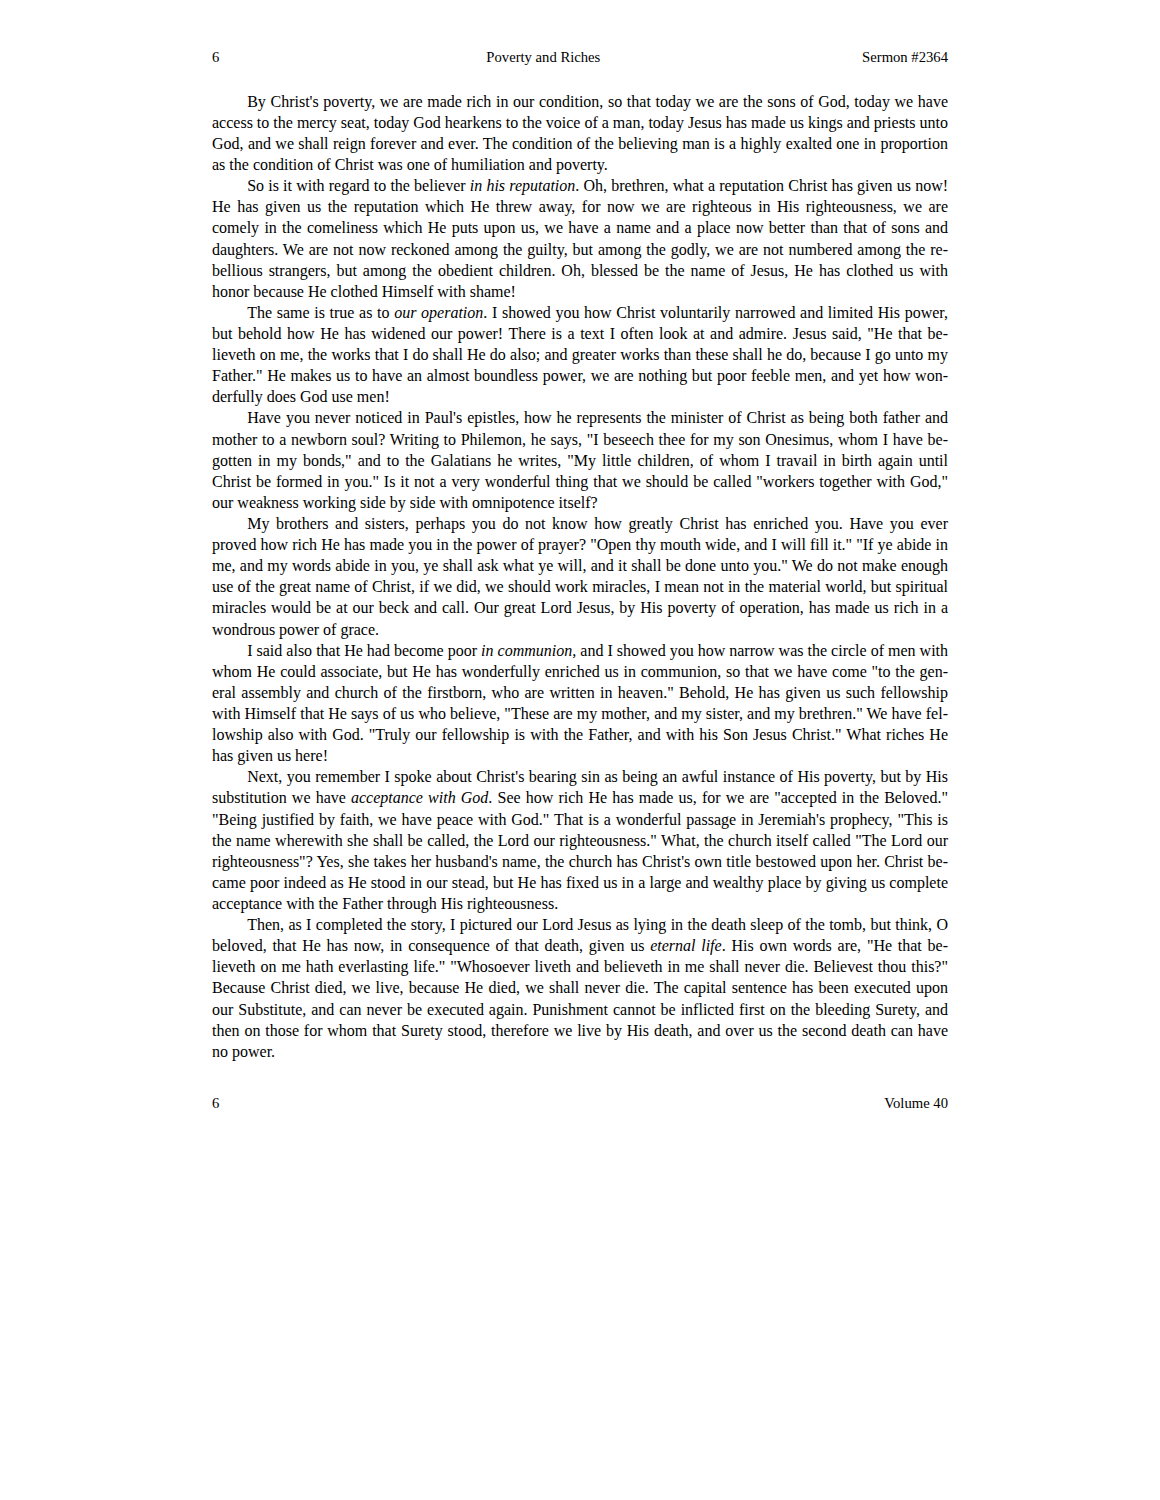6
Poverty and Riches
Sermon #2364
By Christ's poverty, we are made rich in our condition, so that today we are the sons of God, today we have access to the mercy seat, today God hearkens to the voice of a man, today Jesus has made us kings and priests unto God, and we shall reign forever and ever. The condition of the believing man is a highly exalted one in proportion as the condition of Christ was one of humiliation and poverty.
So is it with regard to the believer in his reputation. Oh, brethren, what a reputation Christ has given us now! He has given us the reputation which He threw away, for now we are righteous in His righteousness, we are comely in the comeliness which He puts upon us, we have a name and a place now better than that of sons and daughters. We are not now reckoned among the guilty, but among the godly, we are not numbered among the rebellious strangers, but among the obedient children. Oh, blessed be the name of Jesus, He has clothed us with honor because He clothed Himself with shame!
The same is true as to our operation. I showed you how Christ voluntarily narrowed and limited His power, but behold how He has widened our power! There is a text I often look at and admire. Jesus said, "He that believeth on me, the works that I do shall He do also; and greater works than these shall he do, because I go unto my Father." He makes us to have an almost boundless power, we are nothing but poor feeble men, and yet how wonderfully does God use men!
Have you never noticed in Paul's epistles, how he represents the minister of Christ as being both father and mother to a newborn soul? Writing to Philemon, he says, "I beseech thee for my son Onesimus, whom I have begotten in my bonds," and to the Galatians he writes, "My little children, of whom I travail in birth again until Christ be formed in you." Is it not a very wonderful thing that we should be called "workers together with God," our weakness working side by side with omnipotence itself?
My brothers and sisters, perhaps you do not know how greatly Christ has enriched you. Have you ever proved how rich He has made you in the power of prayer? "Open thy mouth wide, and I will fill it." "If ye abide in me, and my words abide in you, ye shall ask what ye will, and it shall be done unto you." We do not make enough use of the great name of Christ, if we did, we should work miracles, I mean not in the material world, but spiritual miracles would be at our beck and call. Our great Lord Jesus, by His poverty of operation, has made us rich in a wondrous power of grace.
I said also that He had become poor in communion, and I showed you how narrow was the circle of men with whom He could associate, but He has wonderfully enriched us in communion, so that we have come "to the general assembly and church of the firstborn, who are written in heaven." Behold, He has given us such fellowship with Himself that He says of us who believe, "These are my mother, and my sister, and my brethren." We have fellowship also with God. "Truly our fellowship is with the Father, and with his Son Jesus Christ." What riches He has given us here!
Next, you remember I spoke about Christ's bearing sin as being an awful instance of His poverty, but by His substitution we have acceptance with God. See how rich He has made us, for we are "accepted in the Beloved." "Being justified by faith, we have peace with God." That is a wonderful passage in Jeremiah's prophecy, "This is the name wherewith she shall be called, the Lord our righteousness." What, the church itself called "The Lord our righteousness"? Yes, she takes her husband's name, the church has Christ's own title bestowed upon her. Christ became poor indeed as He stood in our stead, but He has fixed us in a large and wealthy place by giving us complete acceptance with the Father through His righteousness.
Then, as I completed the story, I pictured our Lord Jesus as lying in the death sleep of the tomb, but think, O beloved, that He has now, in consequence of that death, given us eternal life. His own words are, "He that believeth on me hath everlasting life." "Whosoever liveth and believeth in me shall never die. Believest thou this?" Because Christ died, we live, because He died, we shall never die. The capital sentence has been executed upon our Substitute, and can never be executed again. Punishment cannot be inflicted first on the bleeding Surety, and then on those for whom that Surety stood, therefore we live by His death, and over us the second death can have no power.
6
Volume 40